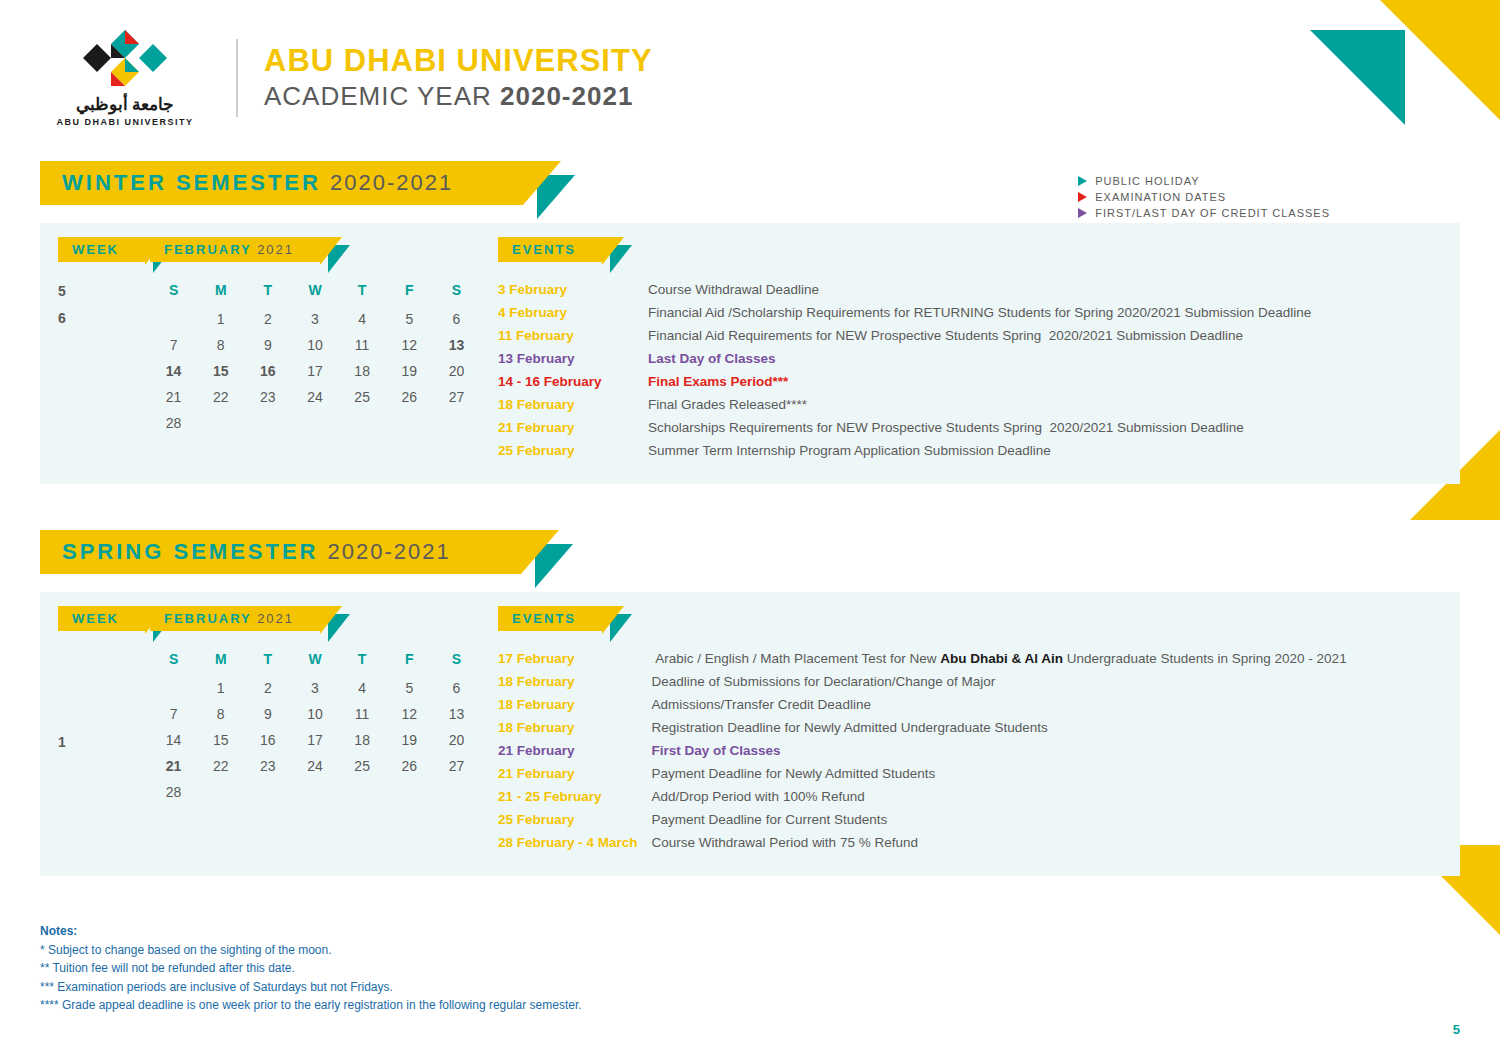جامعة أبوظبي
ABU DHABI UNIVERSITY
ABU DHABI UNIVERSITY
ACADEMIC YEAR 2020-2021
PUBLIC HOLIDAY
EXAMINATION DATES
FIRST/LAST DAY OF CREDIT CLASSES
WINTER SEMESTER 2020-2021
WEEK
5
6
FEBRUARY 2021
| S | M | T | W | T | F | S |
| --- | --- | --- | --- | --- | --- | --- |
| | 1 | 2 | 3 | 4 | 5 | 6 |
| 7 | 8 | 9 | 10 | 11 | 12 | 13 |
| 14 | 15 | 16 | 17 | 18 | 19 | 20 |
| 21 | 22 | 23 | 24 | 25 | 26 | 27 |
| 28 | | | | | | |
EVENTS
| 3 February | Course Withdrawal Deadline |
| 4 February | Financial Aid /Scholarship Requirements for RETURNING Students for Spring 2020/2021 Submission Deadline |
| 11 February | Financial Aid Requirements for NEW Prospective Students Spring 2020/2021 Submission Deadline |
| 13 February | Last Day of Classes |
| 14 - 16 February | Final Exams Period*** |
| 18 February | Final Grades Released**** |
| 21 February | Scholarships Requirements for NEW Prospective Students Spring 2020/2021 Submission Deadline |
| 25 February | Summer Term Internship Program Application Submission Deadline |
SPRING SEMESTER 2020-2021
WEEK
1
FEBRUARY 2021
| S | M | T | W | T | F | S |
| --- | --- | --- | --- | --- | --- | --- |
| | 1 | 2 | 3 | 4 | 5 | 6 |
| 7 | 8 | 9 | 10 | 11 | 12 | 13 |
| 14 | 15 | 16 | 17 | 18 | 19 | 20 |
| 21 | 22 | 23 | 24 | 25 | 26 | 27 |
| 28 | | | | | | |
EVENTS
| 17 February | Arabic / English / Math Placement Test for New Abu Dhabi & Al Ain Undergraduate Students in Spring 2020 - 2021 |
| 18 February | Deadline of Submissions for Declaration/Change of Major |
| 18 February | Admissions/Transfer Credit Deadline |
| 18 February | Registration Deadline for Newly Admitted Undergraduate Students |
| 21 February | First Day of Classes |
| 21 February | Payment Deadline for Newly Admitted Students |
| 21 - 25 February | Add/Drop Period with 100% Refund |
| 25 February | Payment Deadline for Current Students |
| 28 February - 4 March | Course Withdrawal Period with 75 % Refund |
Notes:
* Subject to change based on the sighting of the moon.
** Tuition fee will not be refunded after this date.
*** Examination periods are inclusive of Saturdays but not Fridays.
**** Grade appeal deadline is one week prior to the early registration in the following regular semester.
5